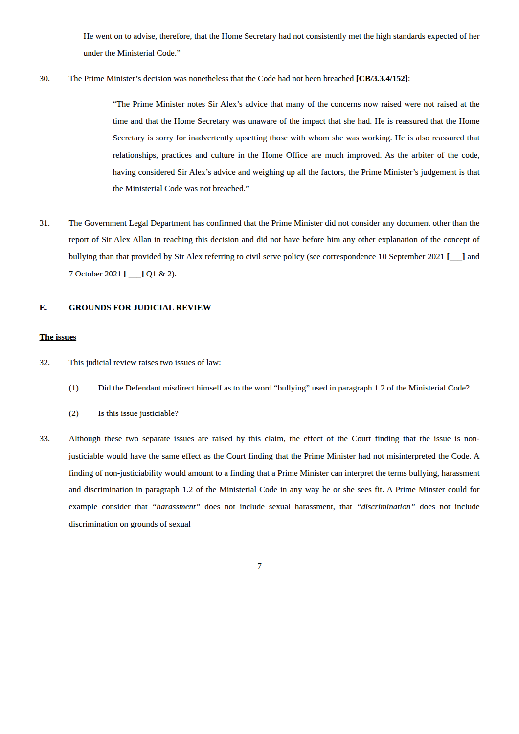He went on to advise, therefore, that the Home Secretary had not consistently met the high standards expected of her under the Ministerial Code.”
30.
The Prime Minister’s decision was nonetheless that the Code had not been breached [CB/3.3.4/152]:
“The Prime Minister notes Sir Alex’s advice that many of the concerns now raised were not raised at the time and that the Home Secretary was unaware of the impact that she had. He is reassured that the Home Secretary is sorry for inadvertently upsetting those with whom she was working. He is also reassured that relationships, practices and culture in the Home Office are much improved. As the arbiter of the code, having considered Sir Alex’s advice and weighing up all the factors, the Prime Minister’s judgement is that the Ministerial Code was not breached.”
31.
The Government Legal Department has confirmed that the Prime Minister did not consider any document other than the report of Sir Alex Allan in reaching this decision and did not have before him any other explanation of the concept of bullying than that provided by Sir Alex referring to civil serve policy (see correspondence 10 September 2021 [___] and 7 October 2021 [ ___] Q1 & 2).
E. GROUNDS FOR JUDICIAL REVIEW
The issues
32.
This judicial review raises two issues of law:
(1)
Did the Defendant misdirect himself as to the word “bullying” used in paragraph 1.2 of the Ministerial Code?
(2)
Is this issue justiciable?
33.
Although these two separate issues are raised by this claim, the effect of the Court finding that the issue is non-justiciable would have the same effect as the Court finding that the Prime Minister had not misinterpreted the Code. A finding of non-justiciability would amount to a finding that a Prime Minister can interpret the terms bullying, harassment and discrimination in paragraph 1.2 of the Ministerial Code in any way he or she sees fit. A Prime Minster could for example consider that “harassment” does not include sexual harassment, that “discrimination” does not include discrimination on grounds of sexual
7